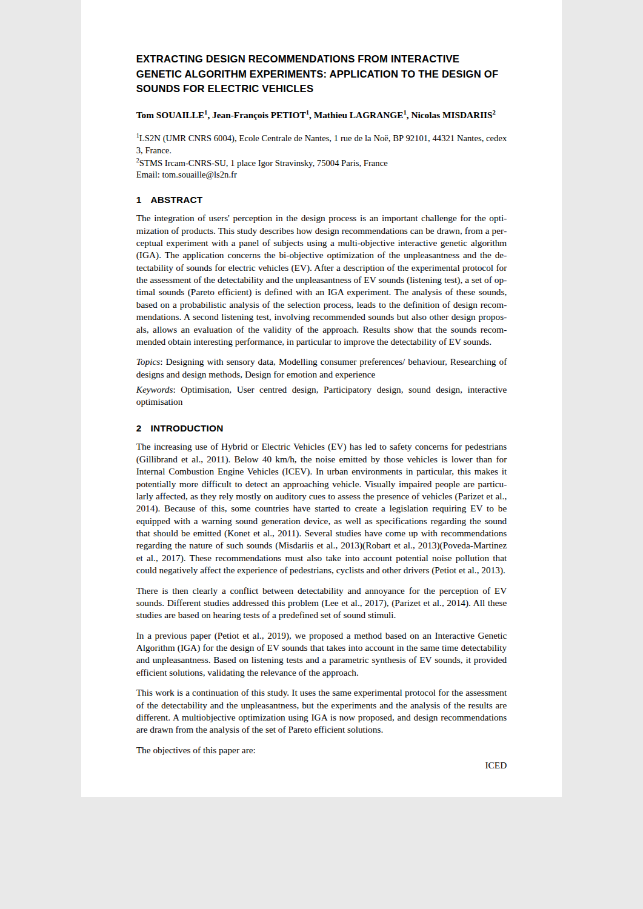Extracting design recommendations from interactive genetic algorithm experiments: application to the design of sounds for electric vehicles
Tom SOUAILLE1, Jean-François PETIOT1, Mathieu LAGRANGE1, Nicolas MISDARIIS2
1LS2N (UMR CNRS 6004), Ecole Centrale de Nantes, 1 rue de la Noë, BP 92101, 44321 Nantes, cedex 3, France.
2STMS Ircam-CNRS-SU, 1 place Igor Stravinsky, 75004 Paris, France
Email: tom.souaille@ls2n.fr
1 ABSTRACT
The integration of users' perception in the design process is an important challenge for the optimization of products. This study describes how design recommendations can be drawn, from a perceptual experiment with a panel of subjects using a multi-objective interactive genetic algorithm (IGA). The application concerns the bi-objective optimization of the unpleasantness and the detectability of sounds for electric vehicles (EV). After a description of the experimental protocol for the assessment of the detectability and the unpleasantness of EV sounds (listening test), a set of optimal sounds (Pareto efficient) is defined with an IGA experiment. The analysis of these sounds, based on a probabilistic analysis of the selection process, leads to the definition of design recommendations. A second listening test, involving recommended sounds but also other design proposals, allows an evaluation of the validity of the approach. Results show that the sounds recommended obtain interesting performance, in particular to improve the detectability of EV sounds.
Topics: Designing with sensory data, Modelling consumer preferences/ behaviour, Researching of designs and design methods, Design for emotion and experience
Keywords: Optimisation, User centred design, Participatory design, sound design, interactive optimisation
2 INTRODUCTION
The increasing use of Hybrid or Electric Vehicles (EV) has led to safety concerns for pedestrians (Gillibrand et al., 2011). Below 40 km/h, the noise emitted by those vehicles is lower than for Internal Combustion Engine Vehicles (ICEV). In urban environments in particular, this makes it potentially more difficult to detect an approaching vehicle. Visually impaired people are particularly affected, as they rely mostly on auditory cues to assess the presence of vehicles (Parizet et al., 2014). Because of this, some countries have started to create a legislation requiring EV to be equipped with a warning sound generation device, as well as specifications regarding the sound that should be emitted (Konet et al., 2011). Several studies have come up with recommendations regarding the nature of such sounds (Misdariis et al., 2013)(Robart et al., 2013)(Poveda-Martinez et al., 2017). These recommendations must also take into account potential noise pollution that could negatively affect the experience of pedestrians, cyclists and other drivers (Petiot et al., 2013).
There is then clearly a conflict between detectability and annoyance for the perception of EV sounds. Different studies addressed this problem (Lee et al., 2017), (Parizet et al., 2014). All these studies are based on hearing tests of a predefined set of sound stimuli.
In a previous paper (Petiot et al., 2019), we proposed a method based on an Interactive Genetic Algorithm (IGA) for the design of EV sounds that takes into account in the same time detectability and unpleasantness. Based on listening tests and a parametric synthesis of EV sounds, it provided efficient solutions, validating the relevance of the approach.
This work is a continuation of this study. It uses the same experimental protocol for the assessment of the detectability and the unpleasantness, but the experiments and the analysis of the results are different. A multiobjective optimization using IGA is now proposed, and design recommendations are drawn from the analysis of the set of Pareto efficient solutions.
The objectives of this paper are:
ICED